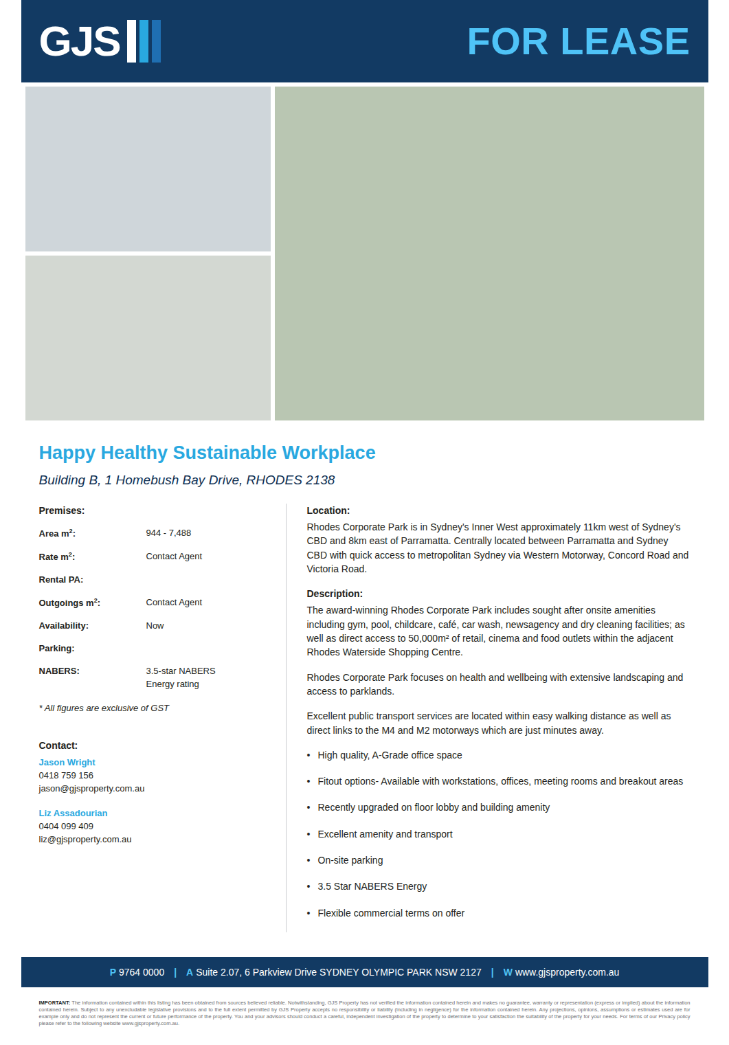GJS
FOR LEASE
Happy Healthy Sustainable Workplace
Building B, 1 Homebush Bay Drive, RHODES 2138
Premises:
Area m2:
944 - 7,488
Rate m2:
Contact Agent
Rental PA:
Outgoings m2:
Contact Agent
Availability:
Now
Parking:
NABERS:
3.5-star NABERS
Energy rating
* All figures are exclusive of GST
Contact:
Jason Wright
0418 759 156
jason@gjsproperty.com.au
Liz Assadourian
0404 099 409
liz@gjsproperty.com.au
Location:
Rhodes Corporate Park is in Sydney's Inner West approximately 11km west of Sydney's CBD and 8km east of Parramatta. Centrally located between Parramatta and Sydney CBD with quick access to metropolitan Sydney via Western Motorway, Concord Road and Victoria Road.
Description:
The award-winning Rhodes Corporate Park includes sought after onsite amenities including gym, pool, childcare, café, car wash, newsagency and dry cleaning facilities; as well as direct access to 50,000m² of retail, cinema and food outlets within the adjacent Rhodes Waterside Shopping Centre.
Rhodes Corporate Park focuses on health and wellbeing with extensive landscaping and access to parklands.
Excellent public transport services are located within easy walking distance as well as direct links to the M4 and M2 motorways which are just minutes away.
High quality, A-Grade office space
Fitout options- Available with workstations, offices, meeting rooms and breakout areas
Recently upgraded on floor lobby and building amenity
Excellent amenity and transport
On-site parking
3.5 Star NABERS Energy
Flexible commercial terms on offer
P9764 0000 | ASuite 2.07, 6 Parkview Drive SYDNEY OLYMPIC PARK NSW 2127 | Wwww.gjsproperty.com.au
IMPORTANT: The information contained within this listing has been obtained from sources believed reliable. Notwithstanding, GJS Property has not verified the information contained herein and makes no guarantee, warranty or representation (express or implied) about the information contained herein. Subject to any unexcludable legislative provisions and to the full extent permitted by GJS Property accepts no responsibility or liability (including in negligence) for the information contained herein. Any projections, opinions, assumptions or estimates used are for example only and do not represent the current or future performance of the property. You and your advisors should conduct a careful, independent investigation of the property to determine to your satisfaction the suitability of the property for your needs. For terms of our Privacy policy please refer to the following website www.gjsproperty.com.au.